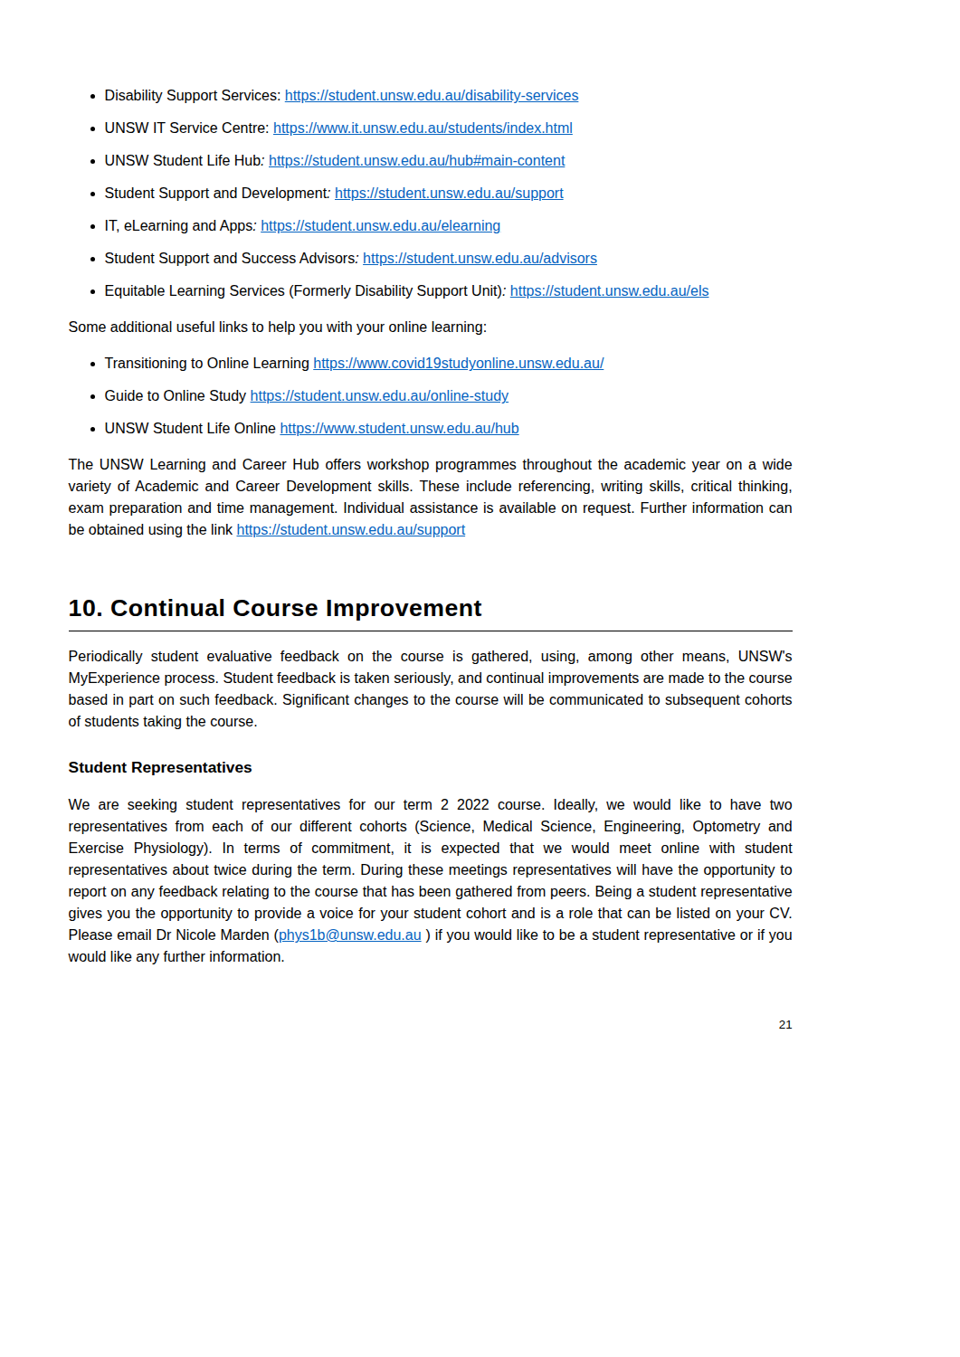Disability Support Services: https://student.unsw.edu.au/disability-services
UNSW IT Service Centre: https://www.it.unsw.edu.au/students/index.html
UNSW Student Life Hub: https://student.unsw.edu.au/hub#main-content
Student Support and Development: https://student.unsw.edu.au/support
IT, eLearning and Apps: https://student.unsw.edu.au/elearning
Student Support and Success Advisors: https://student.unsw.edu.au/advisors
Equitable Learning Services (Formerly Disability Support Unit): https://student.unsw.edu.au/els
Some additional useful links to help you with your online learning:
Transitioning to Online Learning https://www.covid19studyonline.unsw.edu.au/
Guide to Online Study https://student.unsw.edu.au/online-study
UNSW Student Life Online https://www.student.unsw.edu.au/hub
The UNSW Learning and Career Hub offers workshop programmes throughout the academic year on a wide variety of Academic and Career Development skills. These include referencing, writing skills, critical thinking, exam preparation and time management. Individual assistance is available on request. Further information can be obtained using the link https://student.unsw.edu.au/support
10. Continual Course Improvement
Periodically student evaluative feedback on the course is gathered, using, among other means, UNSW's MyExperience process. Student feedback is taken seriously, and continual improvements are made to the course based in part on such feedback. Significant changes to the course will be communicated to subsequent cohorts of students taking the course.
Student Representatives
We are seeking student representatives for our term 2 2022 course. Ideally, we would like to have two representatives from each of our different cohorts (Science, Medical Science, Engineering, Optometry and Exercise Physiology). In terms of commitment, it is expected that we would meet online with student representatives about twice during the term. During these meetings representatives will have the opportunity to report on any feedback relating to the course that has been gathered from peers. Being a student representative gives you the opportunity to provide a voice for your student cohort and is a role that can be listed on your CV. Please email Dr Nicole Marden (phys1b@unsw.edu.au ) if you would like to be a student representative or if you would like any further information.
21